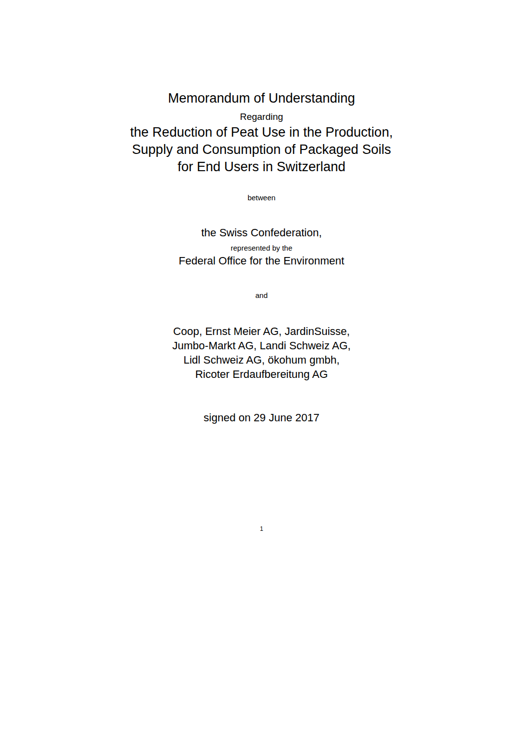Memorandum of Understanding
Regarding
the Reduction of Peat Use in the Production,
Supply and Consumption of Packaged Soils
for End Users in Switzerland
between
the Swiss Confederation,
represented by the
Federal Office for the Environment
and
Coop, Ernst Meier AG, JardinSuisse,
Jumbo-Markt AG, Landi Schweiz AG,
Lidl Schweiz AG, ökohum gmbh,
Ricoter Erdaufbereitung AG
signed on 29 June 2017
1